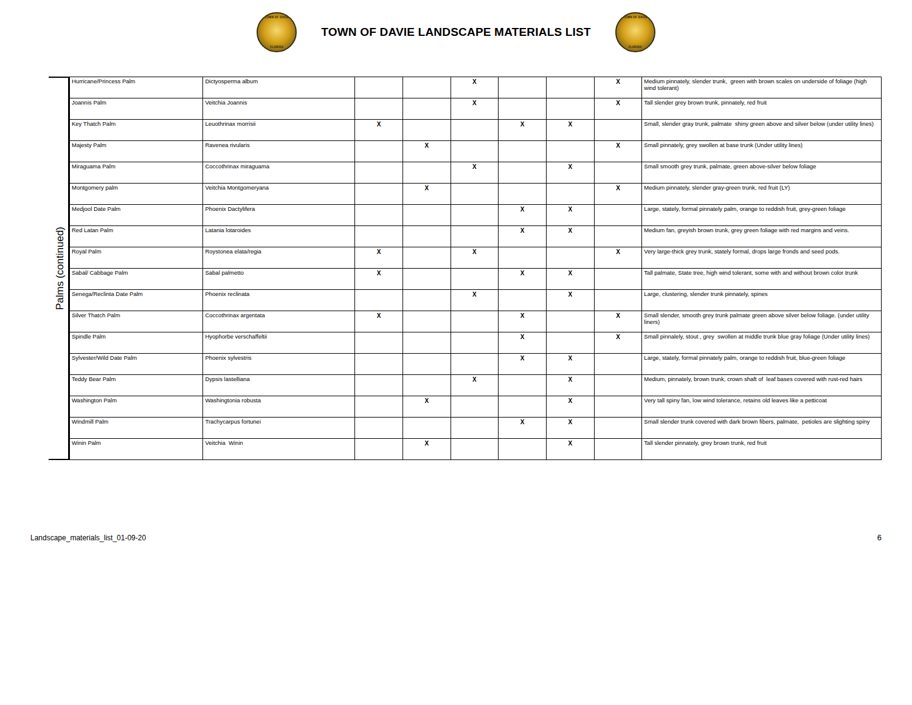TOWN OF DAVIE LANDSCAPE MATERIALS LIST
Palms (continued)
| Hurricane/Princess Palm | Dictyosperma album | | | X | | | X | Medium pinnately, slender trunk, green with brown scales on underside of foliage (high wind tolerant) |
| Joannis Palm | Veitchia Joannis | | | X | | | X | Tall slender grey brown trunk, pinnately, red fruit |
| Key Thatch Palm | Leuothrinax morrisii | X | | | X | X | | Small, slender gray trunk, palmate shiny green above and silver below (under utility lines) |
| Majesty Palm | Ravenea rivularis | | X | | | | X | Small pinnately, grey swollen at base trunk (Under utility lines) |
| Miraguama Palm | Coccothrinax miraguama | | | X | | X | | Small smooth grey trunk, palmate, green above-silver below foliage |
| Montgomery palm | Veitchia Montgomeryana | | X | | | | X | Medium pinnately, slender gray-green trunk, red fruit (LY) |
| Medjool Date Palm | Phoenix Dactylifera | | | | X | X | | Large, stately, formal pinnately palm, orange to reddish fruit, grey-green foliage |
| Red Latan Palm | Latania lotaroides | | | | X | X | | Medium fan, greyish brown trunk, grey green foliage with red margins and veins. |
| Royal Palm | Roystonea elata/regia | X | | X | | | X | Very large-thick grey trunk, stately formal, drops large fronds and seed pods. |
| Sabal/ Cabbage Palm | Sabal palmetto | X | | | X | X | | Tall palmate, State tree, high wind tolerant, some with and without brown color trunk |
| Senega/Reclinta Date Palm | Phoenix reclinata | | | X | | X | | Large, clustering, slender trunk pinnately, spines |
| Silver Thatch Palm | Coccothrinax argentata | X | | | X | | X | Small slender, smooth grey trunk palmate green above silver below foliage. (under utility liners) |
| Spindle Palm | Hyophorbe verschaffeltii | | | | X | | X | Small pinnalely, stout , grey swollen at middle trunk blue gray foliage (Under utility lines) |
| Sylvester/Wild Date Palm | Phoenix sylvestris | | | | X | X | | Large, stately, formal pinnately palm, orange to reddish fruit, blue-green foliage |
| Teddy Bear Palm | Dypsis lastelliana | | | X | | X | | Medium, pinnately, brown trunk, crown shaft of leaf bases covered with rust-red hairs |
| Washington Palm | Washingtonia robusta | | X | | | X | | Very tall spiny fan, low wind tolerance, retains old leaves like a petticoat |
| Windmill Palm | Trachycarpus fortunei | | | | X | X | | Small slender trunk covered with dark brown fibers, palmate, petioles are slighting spiny |
| Winin Palm | Veitchia Winin | | X | | | X | | Tall slender pinnately, grey brown trunk, red fruit |
Landscape_materials_list_01-09-20
6